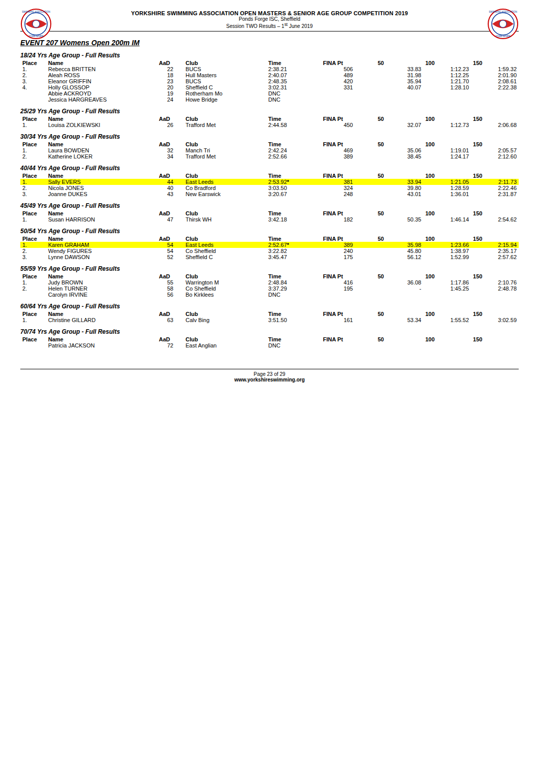YORKSHIRE SWIMMING ASSOCIATION
YORKSHIRE SWIMMING ASSOCIATION
YORKSHIRE SWIMMING ASSOCIATION OPEN MASTERS & SENIOR AGE GROUP COMPETITION 2019
Ponds Forge ISC, Sheffield
Session TWO Results – 1st June 2019
EVENT 207 Womens Open 200m IM
18/24 Yrs Age Group - Full Results
| Place | Name | AaD | Club | Time | FINA Pt | 50 | 100 | 150 |
| --- | --- | --- | --- | --- | --- | --- | --- | --- |
| 1. | Rebecca BRITTEN | 22 | BUCS | 2:38.21 | 506 | 33.83 | 1:12.23 | 1:59.32 |
| 2. | Aleah ROSS | 18 | Hull Masters | 2:40.07 | 489 | 31.98 | 1:12.25 | 2:01.90 |
| 3. | Eleanor GRIFFIN | 23 | BUCS | 2:48.35 | 420 | 35.94 | 1:21.70 | 2:08.61 |
| 4. | Holly GLOSSOP | 20 | Sheffield C | 3:02.31 | 331 | 40.07 | 1:28.10 | 2:22.38 |
| | Abbie ACKROYD | 19 | Rotherham Mo | DNC | | | | |
| | Jessica HARGREAVES | 24 | Howe Bridge | DNC | | | | |
25/29 Yrs Age Group - Full Results
| Place | Name | AaD | Club | Time | FINA Pt | 50 | 100 | 150 |
| --- | --- | --- | --- | --- | --- | --- | --- | --- |
| 1. | Louisa ZOLKIEWSKI | 26 | Trafford Met | 2:44.58 | 450 | 32.07 | 1:12.73 | 2:06.68 |
30/34 Yrs Age Group - Full Results
| Place | Name | AaD | Club | Time | FINA Pt | 50 | 100 | 150 |
| --- | --- | --- | --- | --- | --- | --- | --- | --- |
| 1. | Laura BOWDEN | 32 | Manch Tri | 2:42.24 | 469 | 35.06 | 1:19.01 | 2:05.57 |
| 2. | Katherine LOKER | 34 | Trafford Met | 2:52.66 | 389 | 38.45 | 1:24.17 | 2:12.60 |
40/44 Yrs Age Group - Full Results
| Place | Name | AaD | Club | Time | FINA Pt | 50 | 100 | 150 |
| --- | --- | --- | --- | --- | --- | --- | --- | --- |
| 1. | Sally EVERS | 44 | East Leeds | 2:53.92 * | 381 | 33.94 | 1:21.05 | 2:11.73 |
| 2. | Nicola JONES | 40 | Co Bradford | 3:03.50 | 324 | 39.80 | 1:28.59 | 2:22.46 |
| 3. | Joanne DUKES | 43 | New Earswick | 3:20.67 | 248 | 43.01 | 1:36.01 | 2:31.87 |
45/49 Yrs Age Group - Full Results
| Place | Name | AaD | Club | Time | FINA Pt | 50 | 100 | 150 |
| --- | --- | --- | --- | --- | --- | --- | --- | --- |
| 1. | Susan HARRISON | 47 | Thirsk WH | 3:42.18 | 182 | 50.35 | 1:46.14 | 2:54.62 |
50/54 Yrs Age Group - Full Results
| Place | Name | AaD | Club | Time | FINA Pt | 50 | 100 | 150 |
| --- | --- | --- | --- | --- | --- | --- | --- | --- |
| 1. | Karen GRAHAM | 54 | East Leeds | 2:52.67 * | 389 | 35.98 | 1:23.66 | 2:15.94 |
| 2. | Wendy FIGURES | 54 | Co Sheffield | 3:22.82 | 240 | 45.80 | 1:38.97 | 2:35.17 |
| 3. | Lynne DAWSON | 52 | Sheffield C | 3:45.47 | 175 | 56.12 | 1:52.99 | 2:57.62 |
55/59 Yrs Age Group - Full Results
| Place | Name | AaD | Club | Time | FINA Pt | 50 | 100 | 150 |
| --- | --- | --- | --- | --- | --- | --- | --- | --- |
| 1. | Judy BROWN | 55 | Warrington M | 2:48.84 | 416 | 36.08 | 1:17.86 | 2:10.76 |
| 2. | Helen TURNER | 58 | Co Sheffield | 3:37.29 | 195 | - | 1:45.25 | 2:48.78 |
| | Carolyn IRVINE | 56 | Bo Kirklees | DNC | | | | |
60/64 Yrs Age Group - Full Results
| Place | Name | AaD | Club | Time | FINA Pt | 50 | 100 | 150 |
| --- | --- | --- | --- | --- | --- | --- | --- | --- |
| 1. | Christine GILLARD | 63 | Calv Bing | 3:51.50 | 161 | 53.34 | 1:55.52 | 3:02.59 |
70/74 Yrs Age Group - Full Results
| Place | Name | AaD | Club | Time | FINA Pt | 50 | 100 | 150 |
| --- | --- | --- | --- | --- | --- | --- | --- | --- |
| | Patricia JACKSON | 72 | East Anglian | DNC | | | | |
Page 23 of 29
www.yorkshireswimming.org